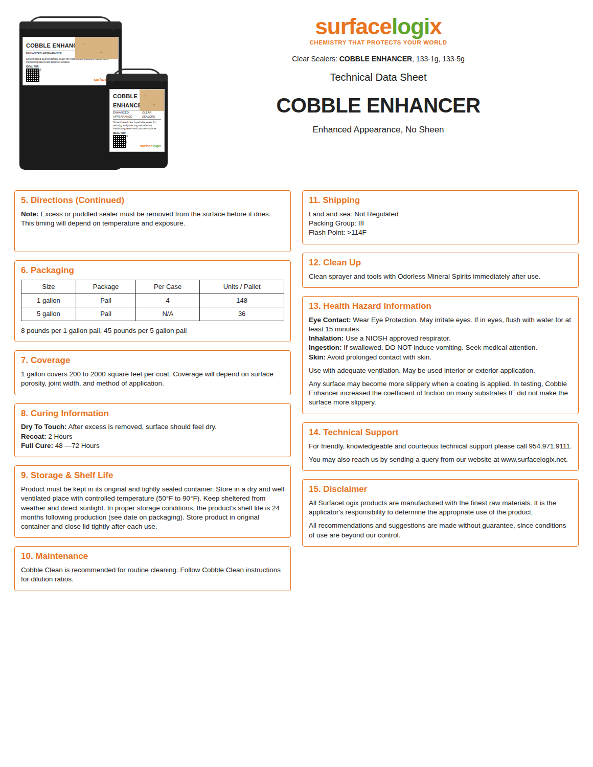COBBLE ENHANCER®
Enhanced Appearance Clear Sealers
Solvent based clear breathable sealer for restoring and protecting natural stone, interlocking pavers and concrete surfaces.
IDEAL FORPOOL DECKS
PATIOS
DRIVEWAYS
WALKWAYS
surface logix
COBBLE ENHANCER®
Enhanced Appearance Clear Sealers
Solvent based clear breathable sealer for restoring and protecting natural stone, interlocking pavers and concrete surfaces.
IDEAL FORPOOL DECKS
PATIOS
DRIVEWAYS
WALKWAYS
surface logix
surface logi x
CHEMISTRY THAT PROTECTS YOUR WORLD
Clear Sealers: COBBLE ENHANCER, 133-1g, 133-5g
Technical Data Sheet
COBBLE ENHANCER
Enhanced Appearance, No Sheen
5. Directions (Continued)
Note: Excess or puddled sealer must be removed from the surface before it dries. This timing will depend on temperature and exposure.
6. Packaging
| Size | Package | Per Case | Units / Pallet |
| --- | --- | --- | --- |
| 1 gallon | Pail | 4 | 148 |
| 5 gallon | Pail | N/A | 36 |
8 pounds per 1 gallon pail, 45 pounds per 5 gallon pail
7. Coverage
1 gallon covers 200 to 2000 square feet per coat. Coverage will depend on surface porosity, joint width, and method of application.
8. Curing Information
Dry To Touch: After excess is removed, surface should feel dry.
Recoat: 2 Hours
Full Cure: 48 —72 Hours
9. Storage & Shelf Life
Product must be kept in its original and tightly sealed container. Store in a dry and well ventilated place with controlled temperature (50°F to 90°F). Keep sheltered from weather and direct sunlight. In proper storage conditions, the product's shelf life is 24 months following production (see date on packaging). Store product in original container and close lid tightly after each use.
10. Maintenance
Cobble Clean is recommended for routine cleaning. Follow Cobble Clean instructions for dilution ratios.
11. Shipping
Land and sea: Not Regulated
Packing Group: III
Flash Point: >114F
12. Clean Up
Clean sprayer and tools with Odorless Mineral Spirits immediately after use.
13. Health Hazard Information
Eye Contact: Wear Eye Protection. May irritate eyes. If in eyes, flush with water for at least 15 minutes.
Inhalation: Use a NIOSH approved respirator.
Ingestion: If swallowed, DO NOT induce vomiting. Seek medical attention.
Skin: Avoid prolonged contact with skin.
Use with adequate ventilation. May be used interior or exterior application.
Any surface may become more slippery when a coating is applied. In testing, Cobble Enhancer increased the coefficient of friction on many substrates IE did not make the surface more slippery.
14. Technical Support
For friendly, knowledgeable and courteous technical support please call 954.971.9111.
You may also reach us by sending a query from our website at www.surfacelogix.net.
15. Disclaimer
All SurfaceLogix products are manufactured with the finest raw materials. It is the applicator's responsibility to determine the appropriate use of the product.
All recommendations and suggestions are made without guarantee, since conditions of use are beyond our control.